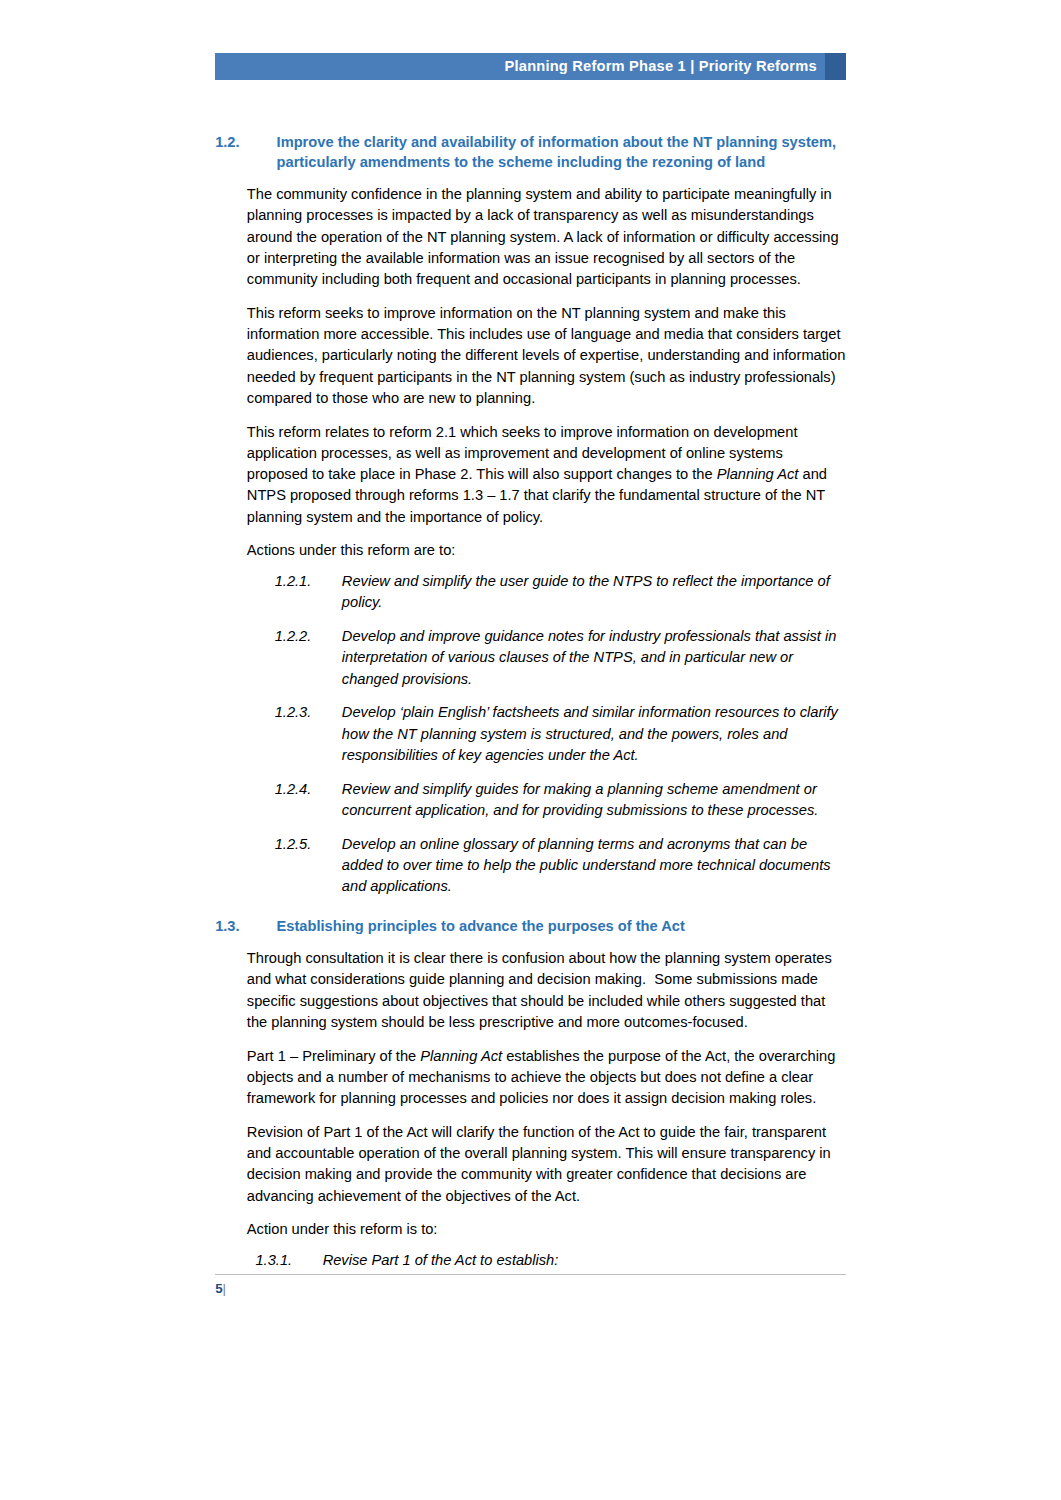Planning Reform Phase 1 | Priority Reforms
1.2. Improve the clarity and availability of information about the NT planning system, particularly amendments to the scheme including the rezoning of land
The community confidence in the planning system and ability to participate meaningfully in planning processes is impacted by a lack of transparency as well as misunderstandings around the operation of the NT planning system. A lack of information or difficulty accessing or interpreting the available information was an issue recognised by all sectors of the community including both frequent and occasional participants in planning processes.
This reform seeks to improve information on the NT planning system and make this information more accessible. This includes use of language and media that considers target audiences, particularly noting the different levels of expertise, understanding and information needed by frequent participants in the NT planning system (such as industry professionals) compared to those who are new to planning.
This reform relates to reform 2.1 which seeks to improve information on development application processes, as well as improvement and development of online systems proposed to take place in Phase 2. This will also support changes to the Planning Act and NTPS proposed through reforms 1.3 – 1.7 that clarify the fundamental structure of the NT planning system and the importance of policy.
Actions under this reform are to:
1.2.1. Review and simplify the user guide to the NTPS to reflect the importance of policy.
1.2.2. Develop and improve guidance notes for industry professionals that assist in interpretation of various clauses of the NTPS, and in particular new or changed provisions.
1.2.3. Develop ‘plain English’ factsheets and similar information resources to clarify how the NT planning system is structured, and the powers, roles and responsibilities of key agencies under the Act.
1.2.4. Review and simplify guides for making a planning scheme amendment or concurrent application, and for providing submissions to these processes.
1.2.5. Develop an online glossary of planning terms and acronyms that can be added to over time to help the public understand more technical documents and applications.
1.3. Establishing principles to advance the purposes of the Act
Through consultation it is clear there is confusion about how the planning system operates and what considerations guide planning and decision making. Some submissions made specific suggestions about objectives that should be included while others suggested that the planning system should be less prescriptive and more outcomes-focused.
Part 1 – Preliminary of the Planning Act establishes the purpose of the Act, the overarching objects and a number of mechanisms to achieve the objects but does not define a clear framework for planning processes and policies nor does it assign decision making roles.
Revision of Part 1 of the Act will clarify the function of the Act to guide the fair, transparent and accountable operation of the overall planning system. This will ensure transparency in decision making and provide the community with greater confidence that decisions are advancing achievement of the objectives of the Act.
Action under this reform is to:
1.3.1. Revise Part 1 of the Act to establish:
5|